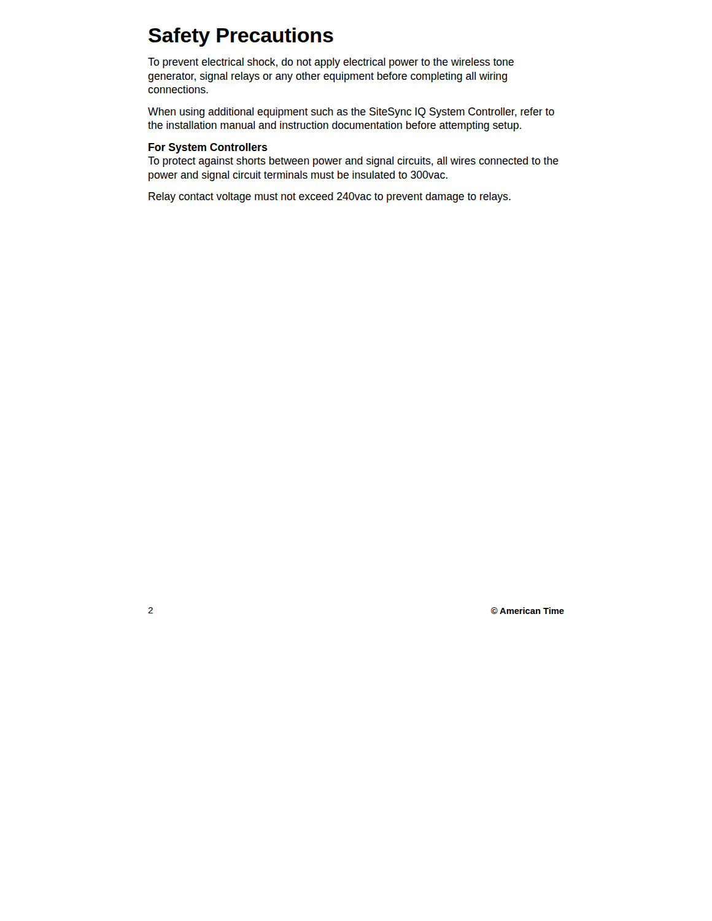Safety Precautions
To prevent electrical shock, do not apply electrical power to the wireless tone generator, signal relays or any other equipment before completing all wiring connections.
When using additional equipment such as the SiteSync IQ System Controller, refer to the installation manual and instruction documentation before attempting setup.
For System Controllers
To protect against shorts between power and signal circuits, all wires connected to the power and signal circuit terminals must be insulated to 300vac.
Relay contact voltage must not exceed 240vac to prevent damage to relays.
2
© American Time